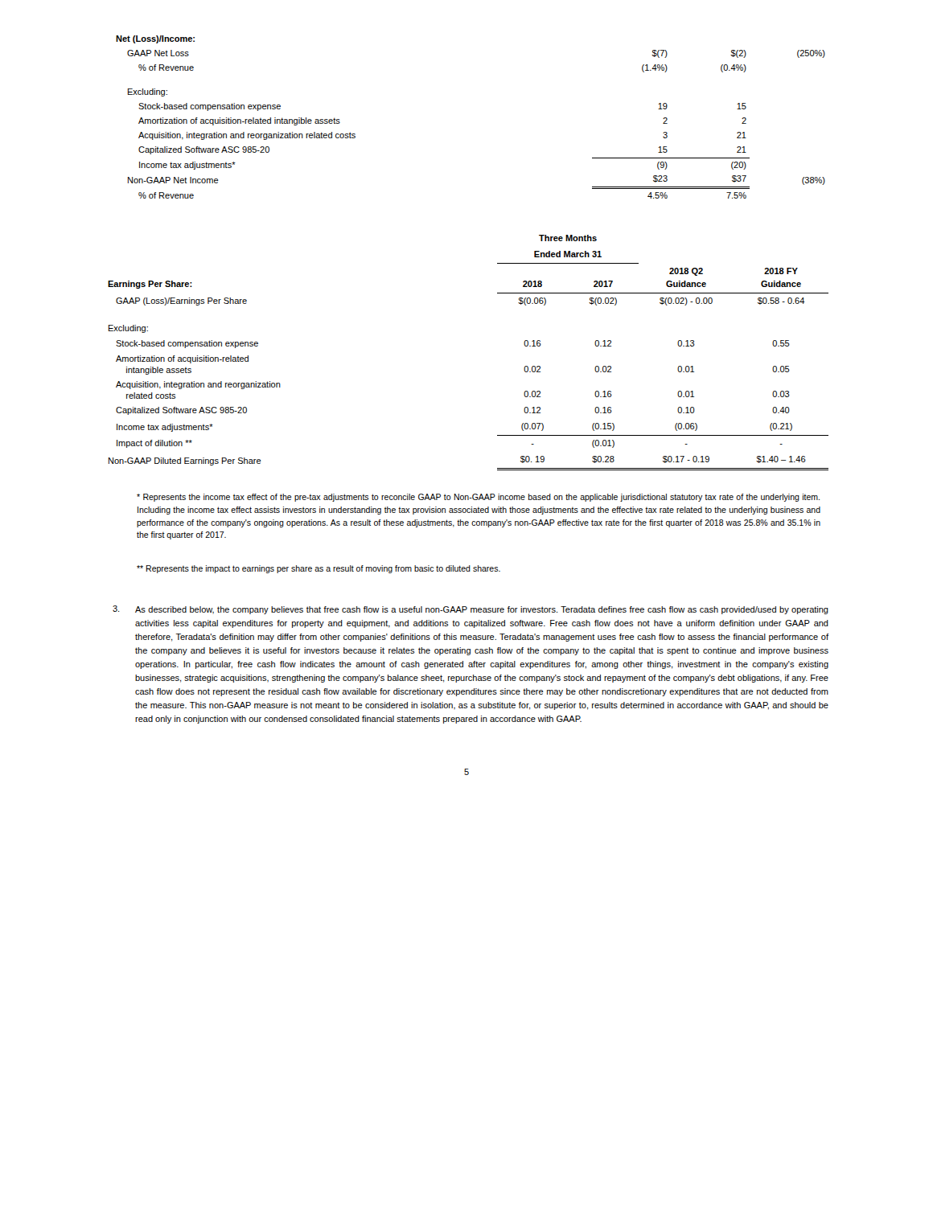| Net (Loss)/Income: | | | |
| GAAP Net Loss | $(7) | $(2) | (250%) |
| % of Revenue | (1.4%) | (0.4%) | |
| Excluding: | | | |
| Stock-based compensation expense | 19 | 15 | |
| Amortization of acquisition-related intangible assets | 2 | 2 | |
| Acquisition, integration and reorganization related costs | 3 | 21 | |
| Capitalized Software ASC 985-20 | 15 | 21 | |
| Income tax adjustments* | (9) | (20) | |
| Non-GAAP Net Income | $23 | $37 | (38%) |
| % of Revenue | 4.5% | 7.5% | |
| | Three Months | | |
| | Ended March 31 | | |
| Earnings Per Share: | 2018 | 2017 | 2018 Q2 Guidance | 2018 FY Guidance |
| GAAP (Loss)/Earnings Per Share | $(0.06) | $(0.02) | $(0.02) - 0.00 | $0.58 - 0.64 |
| Excluding: | | | | |
| Stock-based compensation expense | 0.16 | 0.12 | 0.13 | 0.55 |
| Amortization of acquisition-related intangible assets | 0.02 | 0.02 | 0.01 | 0.05 |
| Acquisition, integration and reorganization related costs | 0.02 | 0.16 | 0.01 | 0.03 |
| Capitalized Software ASC 985-20 | 0.12 | 0.16 | 0.10 | 0.40 |
| Income tax adjustments* | (0.07) | (0.15) | (0.06) | (0.21) |
| Impact of dilution ** | - | (0.01) | - | - |
| Non-GAAP Diluted Earnings Per Share | $0. 19 | $0.28 | $0.17 - 0.19 | $1.40 – 1.46 |
* Represents the income tax effect of the pre-tax adjustments to reconcile GAAP to Non-GAAP income based on the applicable jurisdictional statutory tax rate of the underlying item. Including the income tax effect assists investors in understanding the tax provision associated with those adjustments and the effective tax rate related to the underlying business and performance of the company's ongoing operations. As a result of these adjustments, the company's non-GAAP effective tax rate for the first quarter of 2018 was 25.8% and 35.1% in the first quarter of 2017.
** Represents the impact to earnings per share as a result of moving from basic to diluted shares.
3.
As described below, the company believes that free cash flow is a useful non-GAAP measure for investors. Teradata defines free cash flow as cash provided/used by operating activities less capital expenditures for property and equipment, and additions to capitalized software. Free cash flow does not have a uniform definition under GAAP and therefore, Teradata's definition may differ from other companies' definitions of this measure. Teradata's management uses free cash flow to assess the financial performance of the company and believes it is useful for investors because it relates the operating cash flow of the company to the capital that is spent to continue and improve business operations. In particular, free cash flow indicates the amount of cash generated after capital expenditures for, among other things, investment in the company's existing businesses, strategic acquisitions, strengthening the company's balance sheet, repurchase of the company's stock and repayment of the company's debt obligations, if any. Free cash flow does not represent the residual cash flow available for discretionary expenditures since there may be other nondiscretionary expenditures that are not deducted from the measure. This non-GAAP measure is not meant to be considered in isolation, as a substitute for, or superior to, results determined in accordance with GAAP, and should be read only in conjunction with our condensed consolidated financial statements prepared in accordance with GAAP.
5